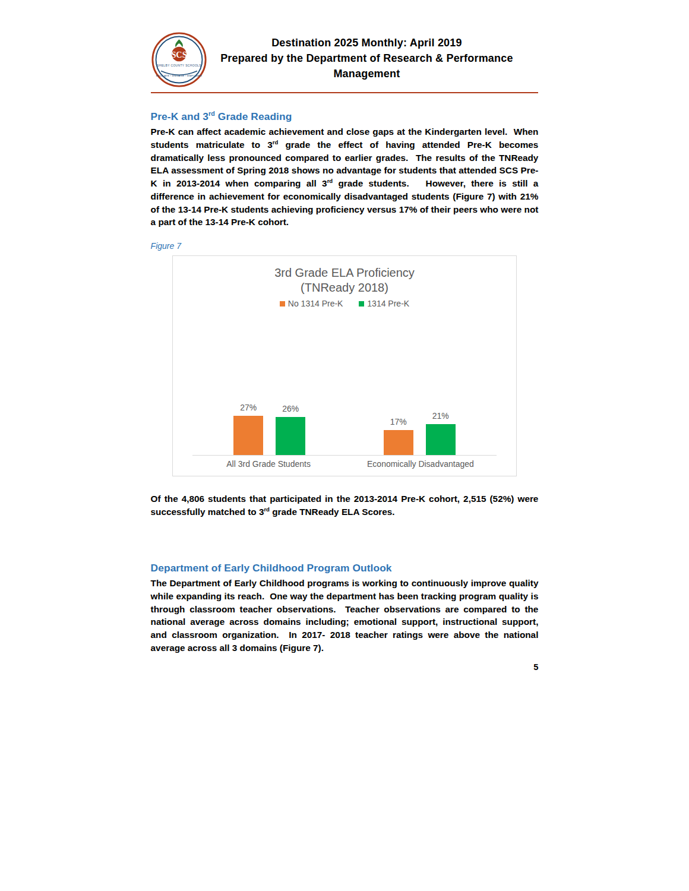SCS SHELBY COUNTY SCHOOLS EDUCATE • ENGAGE • EMPOWER
Destination 2025 Monthly: April 2019
Prepared by the Department of Research & Performance Management
Pre-K and 3rd Grade Reading
Pre-K can affect academic achievement and close gaps at the Kindergarten level. When students matriculate to 3rd grade the effect of having attended Pre-K becomes dramatically less pronounced compared to earlier grades. The results of the TNReady ELA assessment of Spring 2018 shows no advantage for students that attended SCS Pre-K in 2013-2014 when comparing all 3rd grade students. However, there is still a difference in achievement for economically disadvantaged students (Figure 7) with 21% of the 13-14 Pre-K students achieving proficiency versus 17% of their peers who were not a part of the 13-14 Pre-K cohort.
Figure 7
3rd Grade ELA Proficiency
(TNReady 2018)
No 1314 Pre-K 1314 Pre-K
27%
26%
17%
21%
All 3rd Grade Students Economically Disadvantaged
Of the 4,806 students that participated in the 2013-2014 Pre-K cohort, 2,515 (52%) were successfully matched to 3rd grade TNReady ELA Scores.
Department of Early Childhood Program Outlook
The Department of Early Childhood programs is working to continuously improve quality while expanding its reach. One way the department has been tracking program quality is through classroom teacher observations. Teacher observations are compared to the national average across domains including; emotional support, instructional support, and classroom organization. In 2017- 2018 teacher ratings were above the national average across all 3 domains (Figure 7).
5